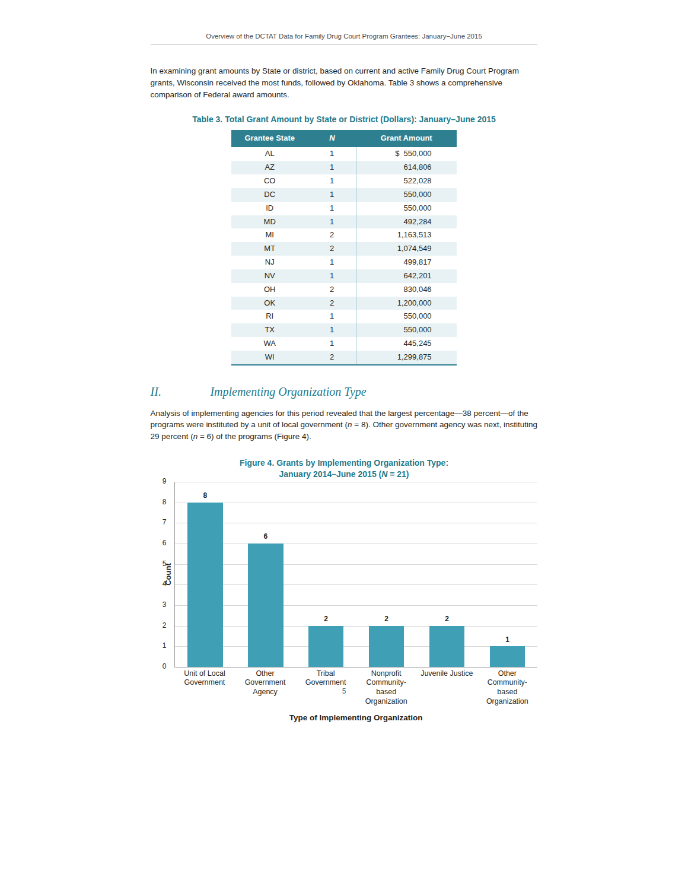Overview of the DCTAT Data for Family Drug Court Program Grantees: January−June 2015
In examining grant amounts by State or district, based on current and active Family Drug Court Program grants, Wisconsin received the most funds, followed by Oklahoma. Table 3 shows a comprehensive comparison of Federal award amounts.
Table 3. Total Grant Amount by State or District (Dollars): January–June 2015
| Grantee State | N | Grant Amount |
| --- | --- | --- |
| AL | 1 | $ 550,000 |
| AZ | 1 | 614,806 |
| CO | 1 | 522,028 |
| DC | 1 | 550,000 |
| ID | 1 | 550,000 |
| MD | 1 | 492,284 |
| MI | 2 | 1,163,513 |
| MT | 2 | 1,074,549 |
| NJ | 1 | 499,817 |
| NV | 1 | 642,201 |
| OH | 2 | 830,046 |
| OK | 2 | 1,200,000 |
| RI | 1 | 550,000 |
| TX | 1 | 550,000 |
| WA | 1 | 445,245 |
| WI | 2 | 1,299,875 |
II. Implementing Organization Type
Analysis of implementing agencies for this period revealed that the largest percentage—38 percent—of the programs were instituted by a unit of local government (n = 8). Other government agency was next, instituting 29 percent (n = 6) of the programs (Figure 4).
Figure 4. Grants by Implementing Organization Type:
January 2014–June 2015 (N = 21)
Count
9
8
7
6
5
4
3
2
1
0
8
6
2
2
2
1
Unit of Local
Government
Other Government
Agency
Tribal Government
Nonprofit
Community-based
Organization
Juvenile Justice
Other Community-
based Organization
Type of Implementing Organization
5